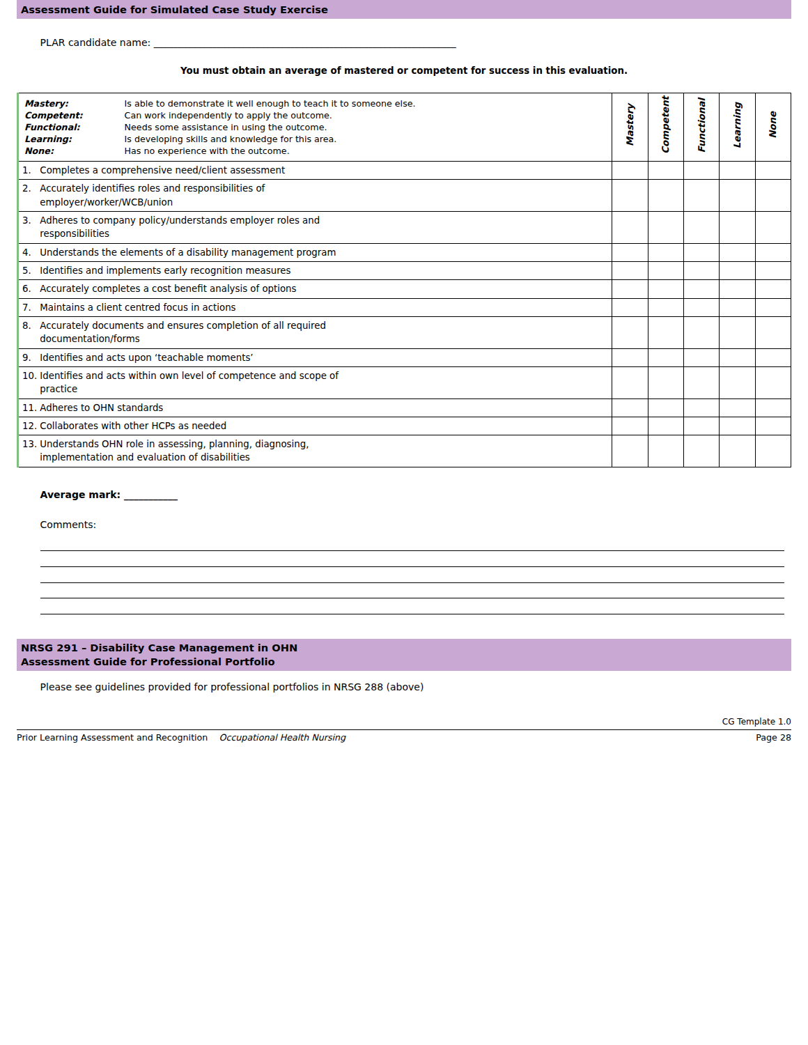Assessment Guide for Simulated Case Study Exercise
PLAR candidate name: ______________________________________________________________
You must obtain an average of mastered or competent for success in this evaluation.
| / Mastery: / Is able to demonstrate it well enough to teach it to someone else. / / Competent: / Can work independently to apply the outcome. / / Functional: / Needs some assistance in using the outcome. / / Learning: / Is developing skills and knowledge for this area. / / None: / Has no experience with the outcome. / | Mastery | Competent | Functional | Learning | None |
| 1. Completes a comprehensive need/client assessment | | | | | |
| 2. Accurately identifies roles and responsibilities of employer/worker/WCB/union | | | | | |
| 3. Adheres to company policy/understands employer roles and responsibilities | | | | | |
| 4. Understands the elements of a disability management program | | | | | |
| 5. Identifies and implements early recognition measures | | | | | |
| 6. Accurately completes a cost benefit analysis of options | | | | | |
| 7. Maintains a client centred focus in actions | | | | | |
| 8. Accurately documents and ensures completion of all required documentation/forms | | | | | |
| 9. Identifies and acts upon ‘teachable moments’ | | | | | |
| 10. Identifies and acts within own level of competence and scope of practice | | | | | |
| 11. Adheres to OHN standards | | | | | |
| 12. Collaborates with other HCPs as needed | | | | | |
| 13. Understands OHN role in assessing, planning, diagnosing, implementation and evaluation of disabilities | | | | | |
Average mark: ___________
Comments:
NRSG 291 – Disability Case Management in OHN
Assessment Guide for Professional Portfolio
Please see guidelines provided for professional portfolios in NRSG 288 (above)
CG Template 1.0
Prior Learning Assessment and Recognition Occupational Health Nursing
Page 28